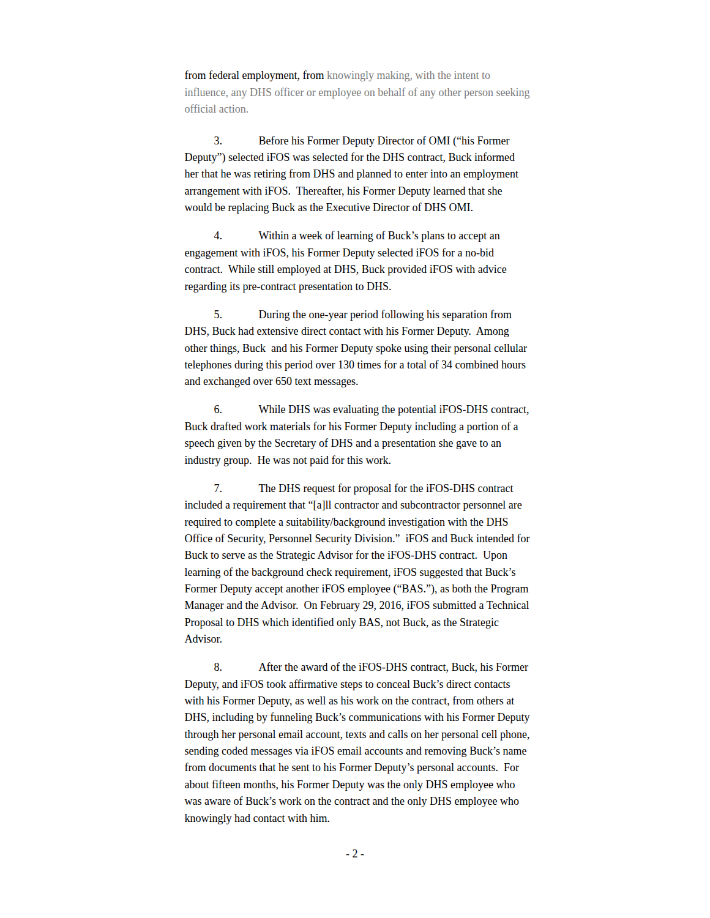from federal employment, from knowingly making, with the intent to influence, any DHS officer or employee on behalf of any other person seeking official action.
3. Before his Former Deputy Director of OMI (“his Former Deputy”) selected iFOS was selected for the DHS contract, Buck informed her that he was retiring from DHS and planned to enter into an employment arrangement with iFOS. Thereafter, his Former Deputy learned that she would be replacing Buck as the Executive Director of DHS OMI.
4. Within a week of learning of Buck’s plans to accept an engagement with iFOS, his Former Deputy selected iFOS for a no-bid contract. While still employed at DHS, Buck provided iFOS with advice regarding its pre-contract presentation to DHS.
5. During the one-year period following his separation from DHS, Buck had extensive direct contact with his Former Deputy. Among other things, Buck and his Former Deputy spoke using their personal cellular telephones during this period over 130 times for a total of 34 combined hours and exchanged over 650 text messages.
6. While DHS was evaluating the potential iFOS-DHS contract, Buck drafted work materials for his Former Deputy including a portion of a speech given by the Secretary of DHS and a presentation she gave to an industry group. He was not paid for this work.
7. The DHS request for proposal for the iFOS-DHS contract included a requirement that “[a]ll contractor and subcontractor personnel are required to complete a suitability/background investigation with the DHS Office of Security, Personnel Security Division.” iFOS and Buck intended for Buck to serve as the Strategic Advisor for the iFOS-DHS contract. Upon learning of the background check requirement, iFOS suggested that Buck’s Former Deputy accept another iFOS employee (“BAS.”), as both the Program Manager and the Advisor. On February 29, 2016, iFOS submitted a Technical Proposal to DHS which identified only BAS, not Buck, as the Strategic Advisor.
8. After the award of the iFOS-DHS contract, Buck, his Former Deputy, and iFOS took affirmative steps to conceal Buck’s direct contacts with his Former Deputy, as well as his work on the contract, from others at DHS, including by funneling Buck’s communications with his Former Deputy through her personal email account, texts and calls on her personal cell phone, sending coded messages via iFOS email accounts and removing Buck’s name from documents that he sent to his Former Deputy’s personal accounts. For about fifteen months, his Former Deputy was the only DHS employee who was aware of Buck’s work on the contract and the only DHS employee who knowingly had contact with him.
- 2 -